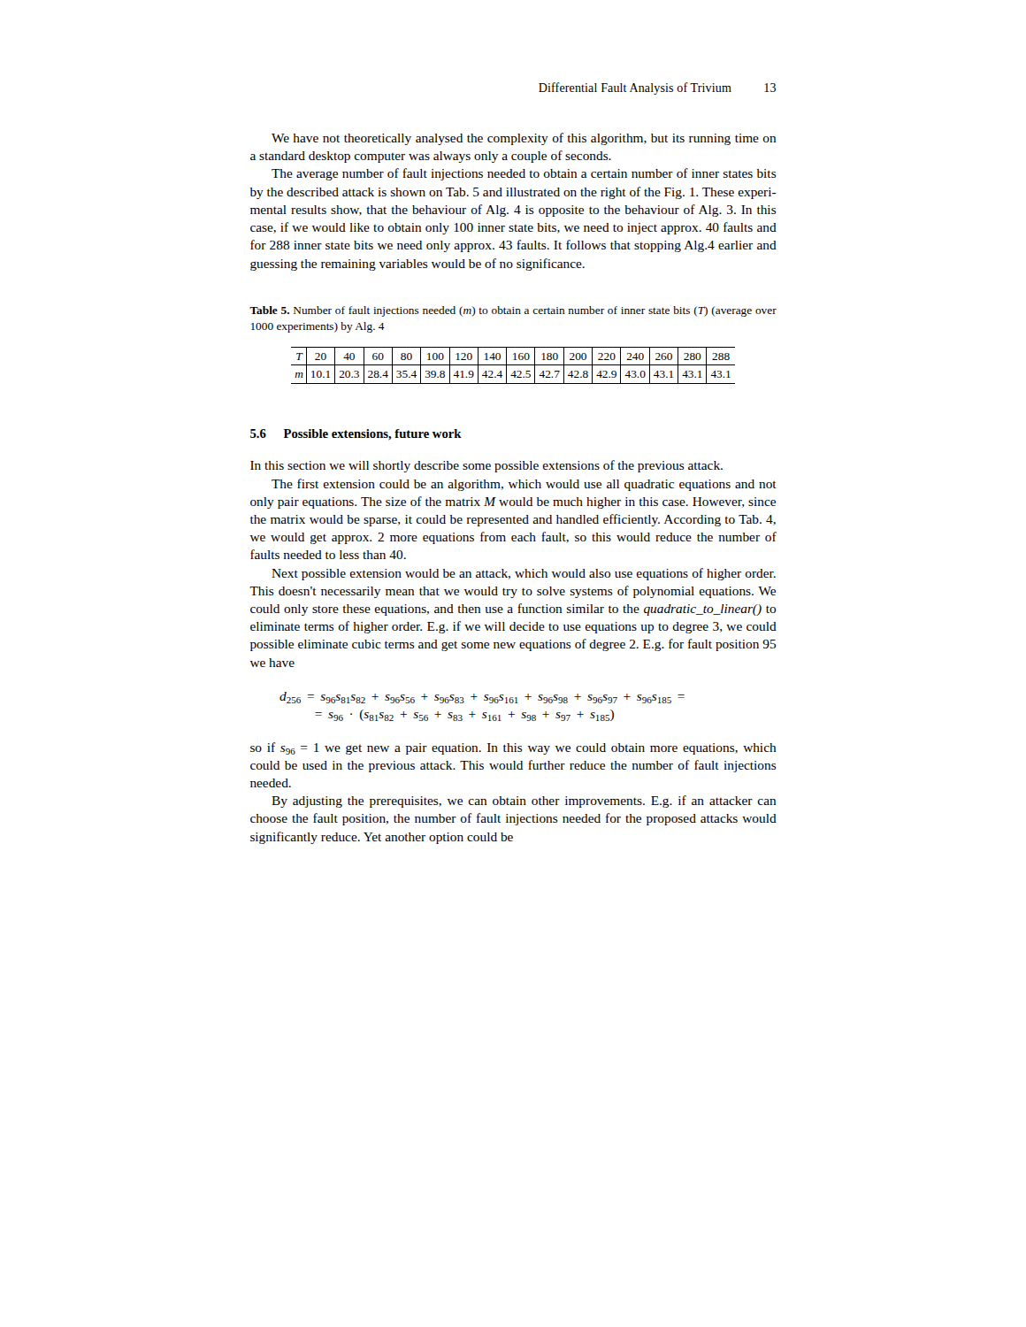Differential Fault Analysis of Trivium13
We have not theoretically analysed the complexity of this algorithm, but its running time on a standard desktop computer was always only a couple of seconds.
The average number of fault injections needed to obtain a certain number of inner states bits by the described attack is shown on Tab. 5 and illustrated on the right of the Fig. 1. These experimental results show, that the behaviour of Alg. 4 is opposite to the behaviour of Alg. 3. In this case, if we would like to obtain only 100 inner state bits, we need to inject approx. 40 faults and for 288 inner state bits we need only approx. 43 faults. It follows that stopping Alg.4 earlier and guessing the remaining variables would be of no significance.
Table 5. Number of fault injections needed (m) to obtain a certain number of inner state bits (T) (average over 1000 experiments) by Alg. 4
| T | 20 | 40 | 60 | 80 | 100 | 120 | 140 | 160 | 180 | 200 | 220 | 240 | 260 | 280 | 288 |
| m | 10.1 | 20.3 | 28.4 | 35.4 | 39.8 | 41.9 | 42.4 | 42.5 | 42.7 | 42.8 | 42.9 | 43.0 | 43.1 | 43.1 | 43.1 |
5.6 Possible extensions, future work
In this section we will shortly describe some possible extensions of the previous attack.
The first extension could be an algorithm, which would use all quadratic equations and not only pair equations. The size of the matrix M would be much higher in this case. However, since the matrix would be sparse, it could be represented and handled efficiently. According to Tab. 4, we would get approx. 2 more equations from each fault, so this would reduce the number of faults needed to less than 40.
Next possible extension would be an attack, which would also use equations of higher order. This doesn't necessarily mean that we would try to solve systems of polynomial equations. We could only store these equations, and then use a function similar to the quadratic_to_linear() to eliminate terms of higher order. E.g. if we will decide to use equations up to degree 3, we could possible eliminate cubic terms and get some new equations of degree 2. E.g. for fault position 95 we have
d256 = s96s81s82 + s96s56 + s96s83 + s96s161 + s96s98 + s96s97 + s96s185 =
= s96 · (s81s82 + s56 + s83 + s161 + s98 + s97 + s185)
so if s96 = 1 we get new a pair equation. In this way we could obtain more equations, which could be used in the previous attack. This would further reduce the number of fault injections needed.
By adjusting the prerequisites, we can obtain other improvements. E.g. if an attacker can choose the fault position, the number of fault injections needed for the proposed attacks would significantly reduce. Yet another option could be